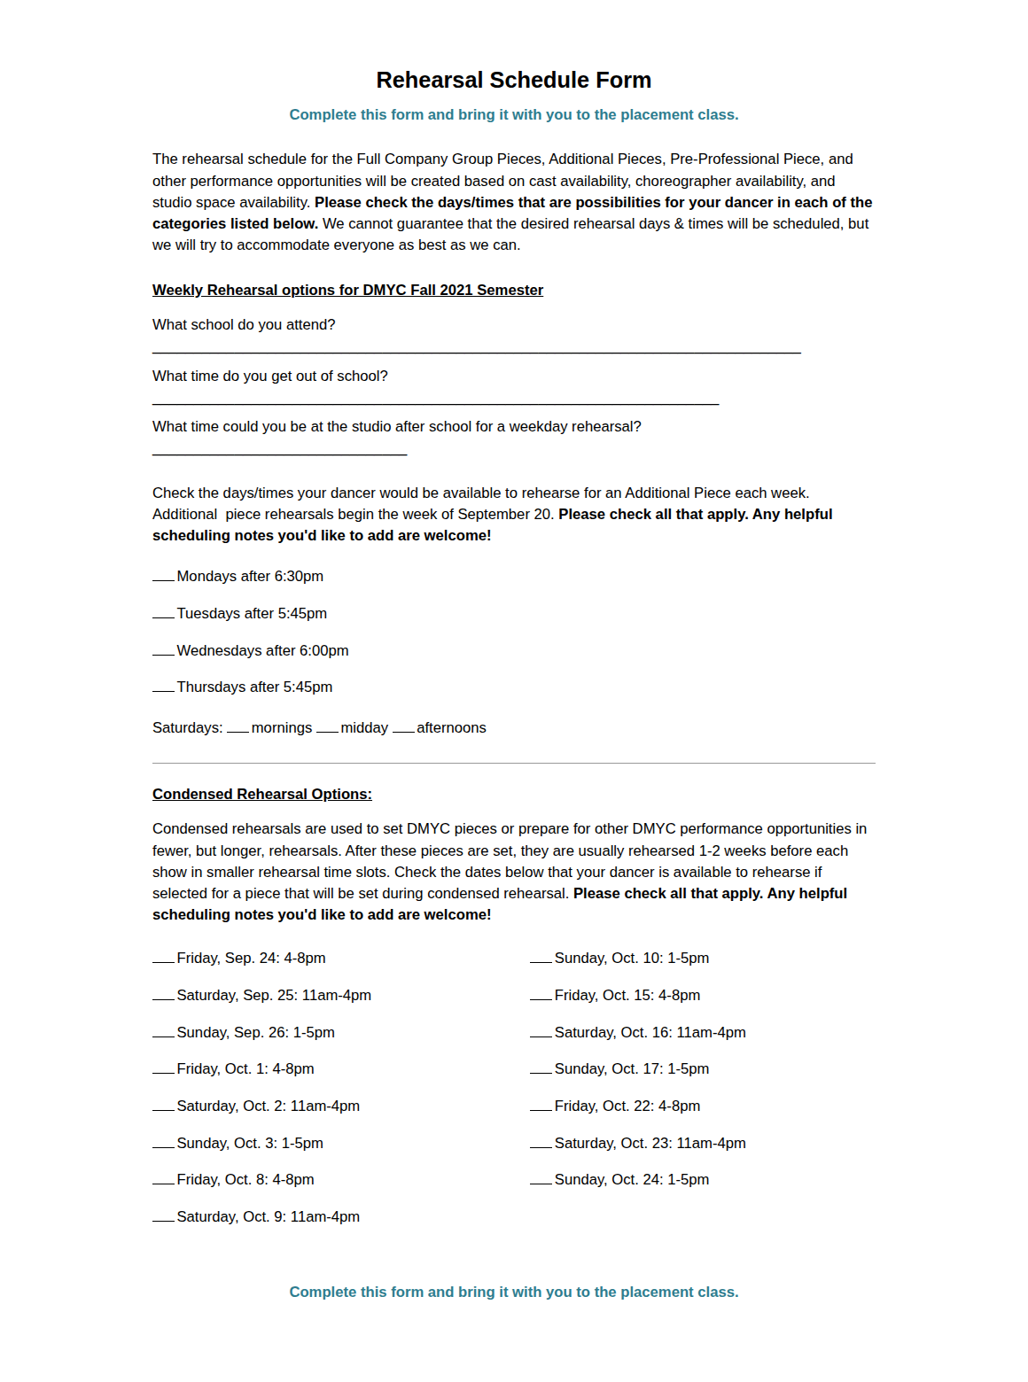Rehearsal Schedule Form
Complete this form and bring it with you to the placement class.
The rehearsal schedule for the Full Company Group Pieces, Additional Pieces, Pre-Professional Piece, and other performance opportunities will be created based on cast availability, choreographer availability, and studio space availability. Please check the days/times that are possibilities for your dancer in each of the categories listed below. We cannot guarantee that the desired rehearsal days & times will be scheduled, but we will try to accommodate everyone as best as we can.
Weekly Rehearsal options for DMYC Fall 2021 Semester
What school do you attend? _______________________________________________________________________________
What time do you get out of school?_____________________________________________________________________
What time could you be at the studio after school for a weekday rehearsal?_______________________________
Check the days/times your dancer would be available to rehearse for an Additional Piece each week. Additional piece rehearsals begin the week of September 20. Please check all that apply. Any helpful scheduling notes you'd like to add are welcome!
Mondays after 6:30pm
Tuesdays after 5:45pm
Wednesdays after 6:00pm
Thursdays after 5:45pm
Saturdays: mornings midday afternoons
Condensed Rehearsal Options:
Condensed rehearsals are used to set DMYC pieces or prepare for other DMYC performance opportunities in fewer, but longer, rehearsals. After these pieces are set, they are usually rehearsed 1-2 weeks before each show in smaller rehearsal time slots. Check the dates below that your dancer is available to rehearse if selected for a piece that will be set during condensed rehearsal. Please check all that apply. Any helpful scheduling notes you'd like to add are welcome!
Friday, Sep. 24: 4-8pm
Saturday, Sep. 25: 11am-4pm
Sunday, Sep. 26: 1-5pm
Friday, Oct. 1: 4-8pm
Saturday, Oct. 2: 11am-4pm
Sunday, Oct. 3: 1-5pm
Friday, Oct. 8: 4-8pm
Saturday, Oct. 9: 11am-4pm
Sunday, Oct. 10: 1-5pm
Friday, Oct. 15: 4-8pm
Saturday, Oct. 16: 11am-4pm
Sunday, Oct. 17: 1-5pm
Friday, Oct. 22: 4-8pm
Saturday, Oct. 23: 11am-4pm
Sunday, Oct. 24: 1-5pm
Complete this form and bring it with you to the placement class.